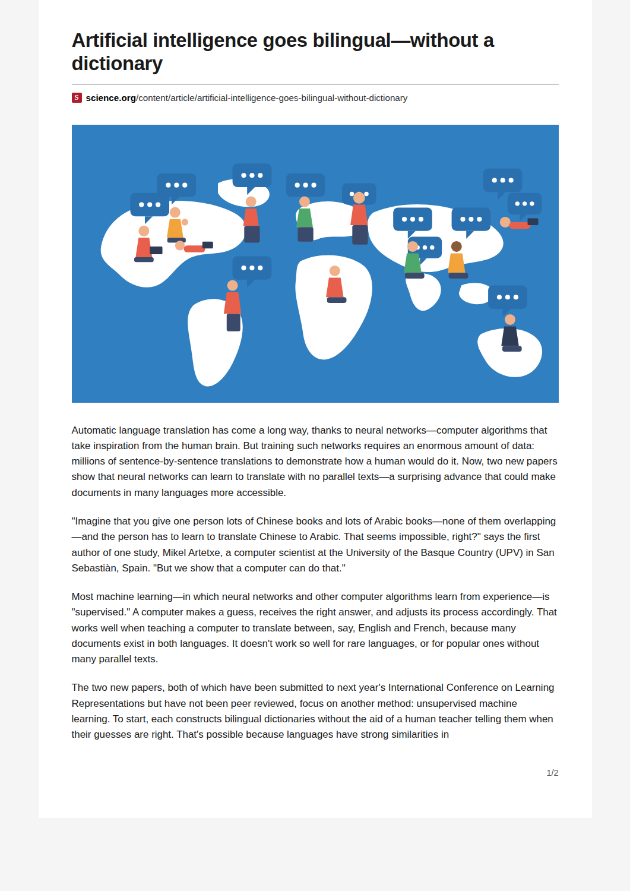Artificial intelligence goes bilingual—without a dictionary
S science.org/content/article/artificial-intelligence-goes-bilingual-without-dictionary
Automatic language translation has come a long way, thanks to neural networks—computer algorithms that take inspiration from the human brain. But training such networks requires an enormous amount of data: millions of sentence-by-sentence translations to demonstrate how a human would do it. Now, two new papers show that neural networks can learn to translate with no parallel texts—a surprising advance that could make documents in many languages more accessible.
"Imagine that you give one person lots of Chinese books and lots of Arabic books—none of them overlapping—and the person has to learn to translate Chinese to Arabic. That seems impossible, right?" says the first author of one study, Mikel Artetxe, a computer scientist at the University of the Basque Country (UPV) in San Sebastiàn, Spain. "But we show that a computer can do that."
Most machine learning—in which neural networks and other computer algorithms learn from experience—is "supervised." A computer makes a guess, receives the right answer, and adjusts its process accordingly. That works well when teaching a computer to translate between, say, English and French, because many documents exist in both languages. It doesn't work so well for rare languages, or for popular ones without many parallel texts.
The two new papers, both of which have been submitted to next year's International Conference on Learning Representations but have not been peer reviewed, focus on another method: unsupervised machine learning. To start, each constructs bilingual dictionaries without the aid of a human teacher telling them when their guesses are right. That's possible because languages have strong similarities in
1/2